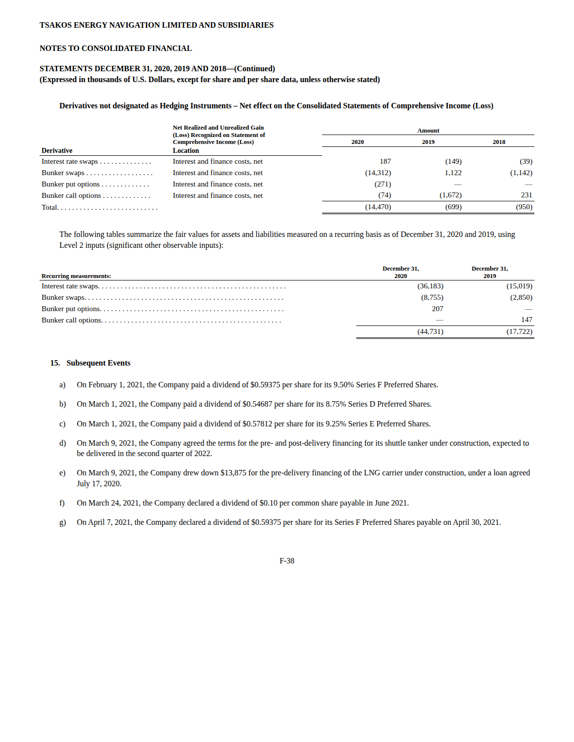TSAKOS ENERGY NAVIGATION LIMITED AND SUBSIDIARIES
NOTES TO CONSOLIDATED FINANCIAL STATEMENTS DECEMBER 31, 2020, 2019 AND 2018—(Continued) (Expressed in thousands of U.S. Dollars, except for share and per share data, unless otherwise stated)
Derivatives not designated as Hedging Instruments – Net effect on the Consolidated Statements of Comprehensive Income (Loss)
| | Net Realized and Unrealized Gain (Loss) Recognized on Statement of Comprehensive Income (Loss) | Amount |
| --- | --- | --- |
| 2020 | 2019 | 2018 |
| Derivative | Location | |
| Interest rate swaps . . . . . . . . . . . . . . | Interest and finance costs, net | 187 | (149) | (39) |
| Bunker swaps . . . . . . . . . . . . . . . . . . | Interest and finance costs, net | (14,312) | 1,122 | (1,142) |
| Bunker put options . . . . . . . . . . . . . | Interest and finance costs, net | (271) | — | — |
| Bunker call options . . . . . . . . . . . . . | Interest and finance costs, net | (74) | (1,672) | 231 |
| Total . . . . . . . . . . . . . . . . . . . . . . . . . . . | | (14,470) | (699) | (950) |
The following tables summarize the fair values for assets and liabilities measured on a recurring basis as of December 31, 2020 and 2019, using Level 2 inputs (significant other observable inputs):
| Recurring measurements: | December 31, 2020 | December 31, 2019 |
| --- | --- | --- |
| Interest rate swaps . . . . . . . . . . . . . . . . . . . . . . . . . . . . . . . . . . . . . . . . . . . . . . . . . . | (36,183) | (15,019) |
| Bunker swaps . . . . . . . . . . . . . . . . . . . . . . . . . . . . . . . . . . . . . . . . . . . . . . . . . . . . . | (8,755) | (2,850) |
| Bunker put options . . . . . . . . . . . . . . . . . . . . . . . . . . . . . . . . . . . . . . . . . . . . . . . . . | 207 | — |
| Bunker call options . . . . . . . . . . . . . . . . . . . . . . . . . . . . . . . . . . . . . . . . . . . . . . . . | — | 147 |
| | (44,731) | (17,722) |
15.
Subsequent Events
a) On February 1, 2021, the Company paid a dividend of $0.59375 per share for its 9.50% Series F Preferred Shares.
b) On March 1, 2021, the Company paid a dividend of $0.54687 per share for its 8.75% Series D Preferred Shares.
c) On March 1, 2021, the Company paid a dividend of $0.57812 per share for its 9.25% Series E Preferred Shares.
d) On March 9, 2021, the Company agreed the terms for the pre- and post-delivery financing for its shuttle tanker under construction, expected to be delivered in the second quarter of 2022.
e) On March 9, 2021, the Company drew down $13,875 for the pre-delivery financing of the LNG carrier under construction, under a loan agreed July 17, 2020.
f) On March 24, 2021, the Company declared a dividend of $0.10 per common share payable in June 2021.
g) On April 7, 2021, the Company declared a dividend of $0.59375 per share for its Series F Preferred Shares payable on April 30, 2021.
F-38